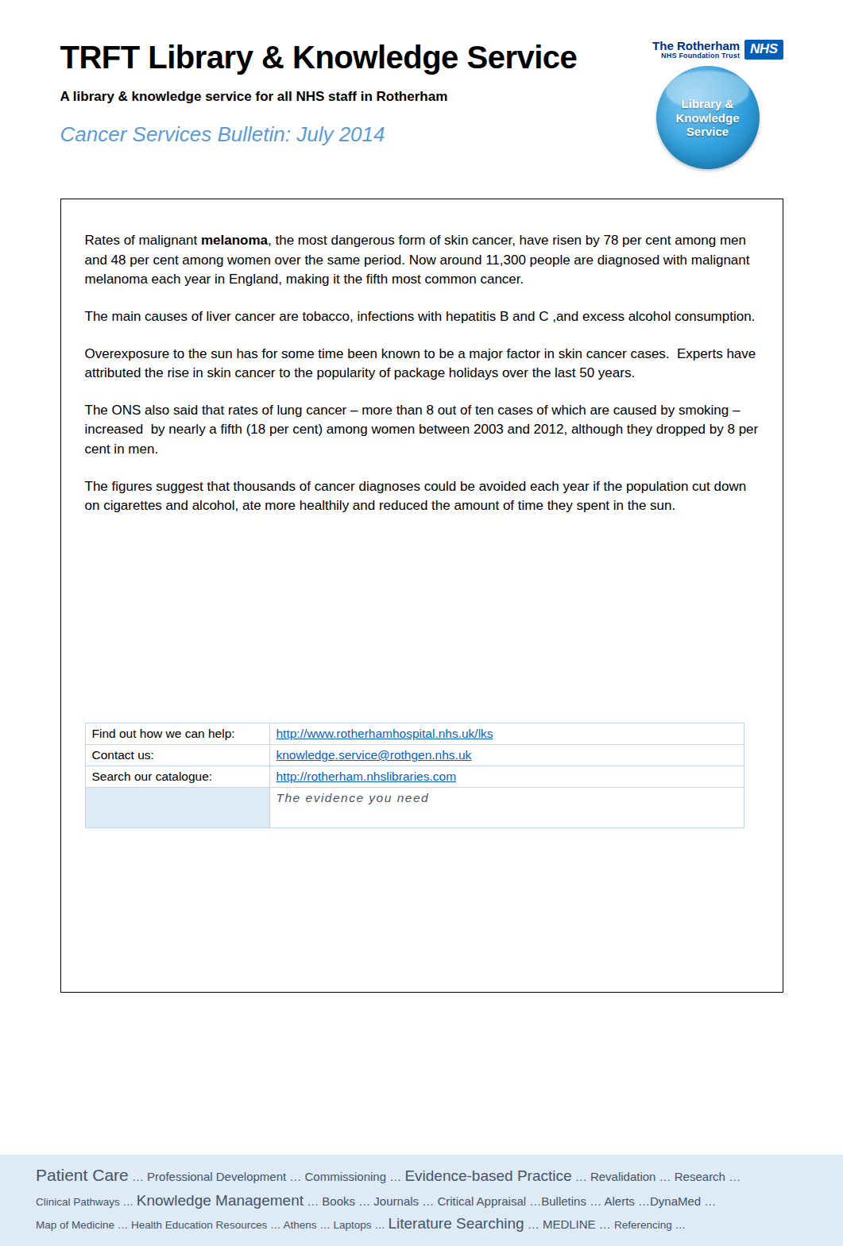The RotherhamNHS Foundation Trust
NHS
Library &
Knowledge
Service
TRFT Library & Knowledge Service
A library & knowledge service for all NHS staff in Rotherham
Cancer Services Bulletin: July 2014
Rates of malignant melanoma, the most dangerous form of skin cancer, have risen by 78 per cent among men and 48 per cent among women over the same period. Now around 11,300 people are diagnosed with malignant melanoma each year in England, making it the fifth most common cancer.
The main causes of liver cancer are tobacco, infections with hepatitis B and C ,and excess alcohol consumption.
Overexposure to the sun has for some time been known to be a major factor in skin cancer cases. Experts have attributed the rise in skin cancer to the popularity of package holidays over the last 50 years.
The ONS also said that rates of lung cancer – more than 8 out of ten cases of which are caused by smoking – increased by nearly a fifth (18 per cent) among women between 2003 and 2012, although they dropped by 8 per cent in men.
The figures suggest that thousands of cancer diagnoses could be avoided each year if the population cut down on cigarettes and alcohol, ate more healthily and reduced the amount of time they spent in the sun.
| Find out how we can help: | http://www.rotherhamhospital.nhs.uk/lks |
| Contact us: | knowledge.service@rothgen.nhs.uk |
| Search our catalogue: | http://rotherham.nhslibraries.com |
| | The evidence you need |
Patient Care … Professional Development … Commissioning … Evidence-based Practice … Revalidation … Research …
Clinical Pathways … Knowledge Management … Books … Journals … Critical Appraisal …Bulletins … Alerts …DynaMed …
Map of Medicine … Health Education Resources … Athens … Laptops … Literature Searching … MEDLINE … Referencing …